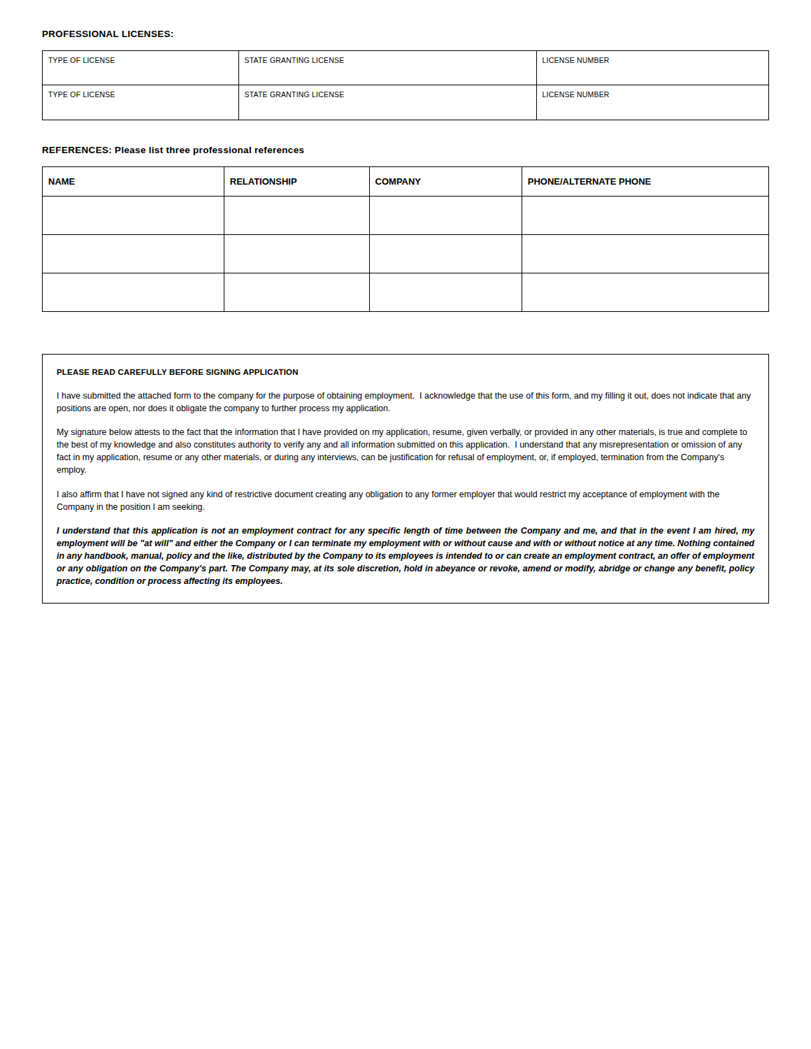PROFESSIONAL LICENSES:
| TYPE OF LICENSE | STATE GRANTING LICENSE | LICENSE NUMBER |
| TYPE OF LICENSE | STATE GRANTING LICENSE | LICENSE NUMBER |
REFERENCES: Please list three professional references
| NAME | RELATIONSHIP | COMPANY | PHONE/ALTERNATE PHONE |
| --- | --- | --- | --- |
PLEASE READ CAREFULLY BEFORE SIGNING APPLICATION
I have submitted the attached form to the company for the purpose of obtaining employment. I acknowledge that the use of this form, and my filling it out, does not indicate that any positions are open, nor does it obligate the company to further process my application.
My signature below attests to the fact that the information that I have provided on my application, resume, given verbally, or provided in any other materials, is true and complete to the best of my knowledge and also constitutes authority to verify any and all information submitted on this application. I understand that any misrepresentation or omission of any fact in my application, resume or any other materials, or during any interviews, can be justification for refusal of employment, or, if employed, termination from the Company's employ.
I also affirm that I have not signed any kind of restrictive document creating any obligation to any former employer that would restrict my acceptance of employment with the Company in the position I am seeking.
I understand that this application is not an employment contract for any specific length of time between the Company and me, and that in the event I am hired, my employment will be "at will" and either the Company or I can terminate my employment with or without cause and with or without notice at any time. Nothing contained in any handbook, manual, policy and the like, distributed by the Company to its employees is intended to or can create an employment contract, an offer of employment or any obligation on the Company's part. The Company may, at its sole discretion, hold in abeyance or revoke, amend or modify, abridge or change any benefit, policy practice, condition or process affecting its employees.